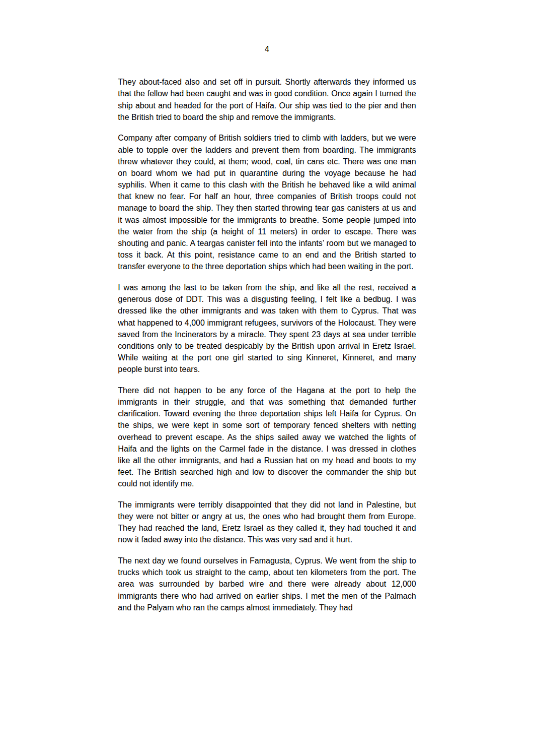4
They about-faced also and set off in pursuit. Shortly afterwards they informed us that the fellow had been caught and was in good condition. Once again I turned the ship about and headed for the port of Haifa. Our ship was tied to the pier and then the British tried to board the ship and remove the immigrants.
Company after company of British soldiers tried to climb with ladders, but we were able to topple over the ladders and prevent them from boarding. The immigrants threw whatever they could, at them; wood, coal, tin cans etc. There was one man on board whom we had put in quarantine during the voyage because he had syphilis. When it came to this clash with the British he behaved like a wild animal that knew no fear. For half an hour, three companies of British troops could not manage to board the ship. They then started throwing tear gas canisters at us and it was almost impossible for the immigrants to breathe. Some people jumped into the water from the ship (a height of 11 meters) in order to escape. There was shouting and panic. A teargas canister fell into the infants’ room but we managed to toss it back. At this point, resistance came to an end and the British started to transfer everyone to the three deportation ships which had been waiting in the port.
I was among the last to be taken from the ship, and like all the rest, received a generous dose of DDT. This was a disgusting feeling, I felt like a bedbug. I was dressed like the other immigrants and was taken with them to Cyprus. That was what happened to 4,000 immigrant refugees, survivors of the Holocaust. They were saved from the Incinerators by a miracle. They spent 23 days at sea under terrible conditions only to be treated despicably by the British upon arrival in Eretz Israel. While waiting at the port one girl started to sing Kinneret, Kinneret, and many people burst into tears.
There did not happen to be any force of the Hagana at the port to help the immigrants in their struggle, and that was something that demanded further clarification. Toward evening the three deportation ships left Haifa for Cyprus. On the ships, we were kept in some sort of temporary fenced shelters with netting overhead to prevent escape. As the ships sailed away we watched the lights of Haifa and the lights on the Carmel fade in the distance. I was dressed in clothes like all the other immigrants, and had a Russian hat on my head and boots to my feet. The British searched high and low to discover the commander the ship but could not identify me.
The immigrants were terribly disappointed that they did not land in Palestine, but they were not bitter or angry at us, the ones who had brought them from Europe. They had reached the land, Eretz Israel as they called it, they had touched it and now it faded away into the distance. This was very sad and it hurt.
The next day we found ourselves in Famagusta, Cyprus. We went from the ship to trucks which took us straight to the camp, about ten kilometers from the port. The area was surrounded by barbed wire and there were already about 12,000 immigrants there who had arrived on earlier ships. I met the men of the Palmach and the Palyam who ran the camps almost immediately. They had